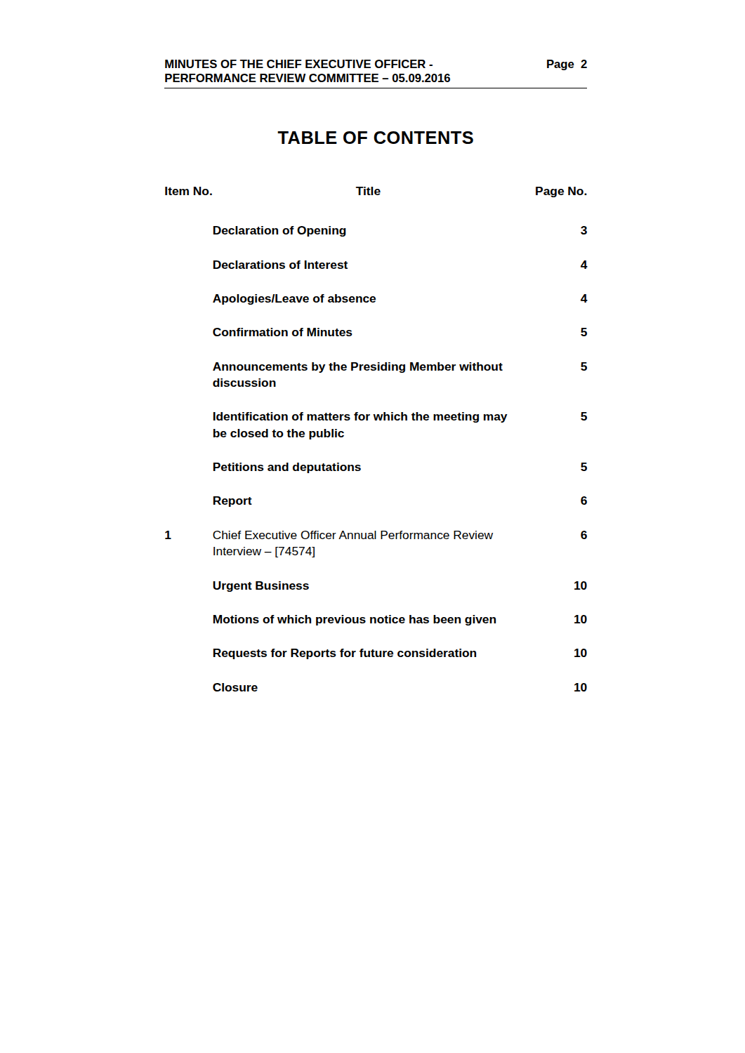Minutes of the Chief Executive Officer - Performance Review Committee – 05.09.2016
Page 2
TABLE OF CONTENTS
| Item No. | Title | Page No. |
| | Declaration of Opening | 3 |
| | Declarations of Interest | 4 |
| | Apologies/Leave of absence | 4 |
| | Confirmation of Minutes | 5 |
| | Announcements by the Presiding Member without discussion | 5 |
| | Identification of matters for which the meeting may be closed to the public | 5 |
| | Petitions and deputations | 5 |
| | Report | 6 |
| 1 | Chief Executive Officer Annual Performance Review Interview – [74574] | 6 |
| | Urgent Business | 10 |
| | Motions of which previous notice has been given | 10 |
| | Requests for Reports for future consideration | 10 |
| | Closure | 10 |